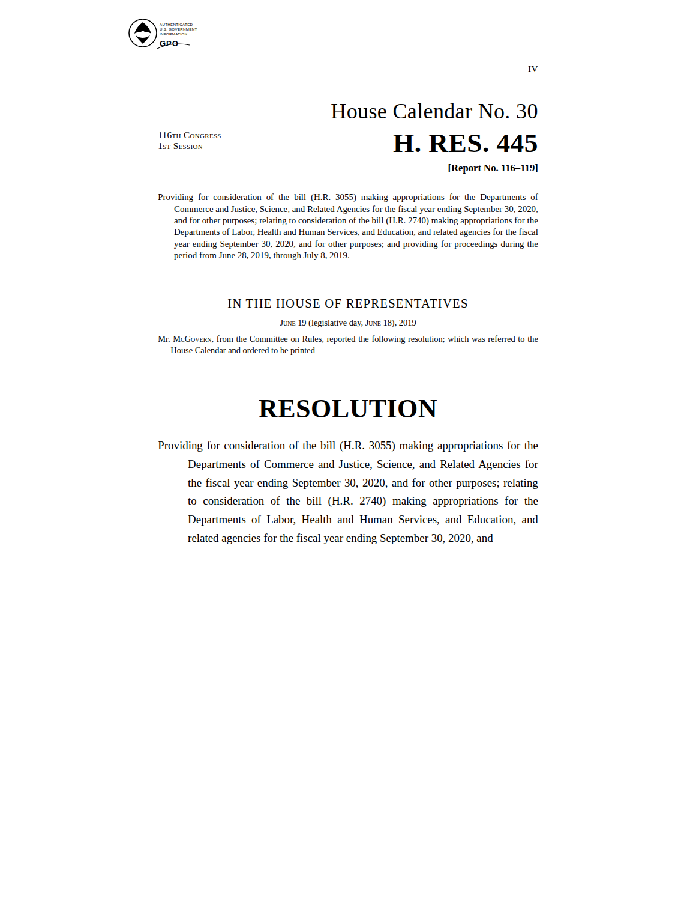AUTHENTICATED U.S. GOVERNMENT INFORMATION GPO
IV
House Calendar No. 30
116th Congress
1st Session
H. RES. 445
[Report No. 116–119]
Providing for consideration of the bill (H.R. 3055) making appropriations for the Departments of Commerce and Justice, Science, and Related Agencies for the fiscal year ending September 30, 2020, and for other purposes; relating to consideration of the bill (H.R. 2740) making appropriations for the Departments of Labor, Health and Human Services, and Education, and related agencies for the fiscal year ending September 30, 2020, and for other purposes; and providing for proceedings during the period from June 28, 2019, through July 8, 2019.
IN THE HOUSE OF REPRESENTATIVES
June 19 (legislative day, June 18), 2019
Mr. McGovern, from the Committee on Rules, reported the following resolution; which was referred to the House Calendar and ordered to be printed
RESOLUTION
Providing for consideration of the bill (H.R. 3055) making appropriations for the Departments of Commerce and Justice, Science, and Related Agencies for the fiscal year ending September 30, 2020, and for other purposes; relating to consideration of the bill (H.R. 2740) making appropriations for the Departments of Labor, Health and Human Services, and Education, and related agencies for the fiscal year ending September 30, 2020, and